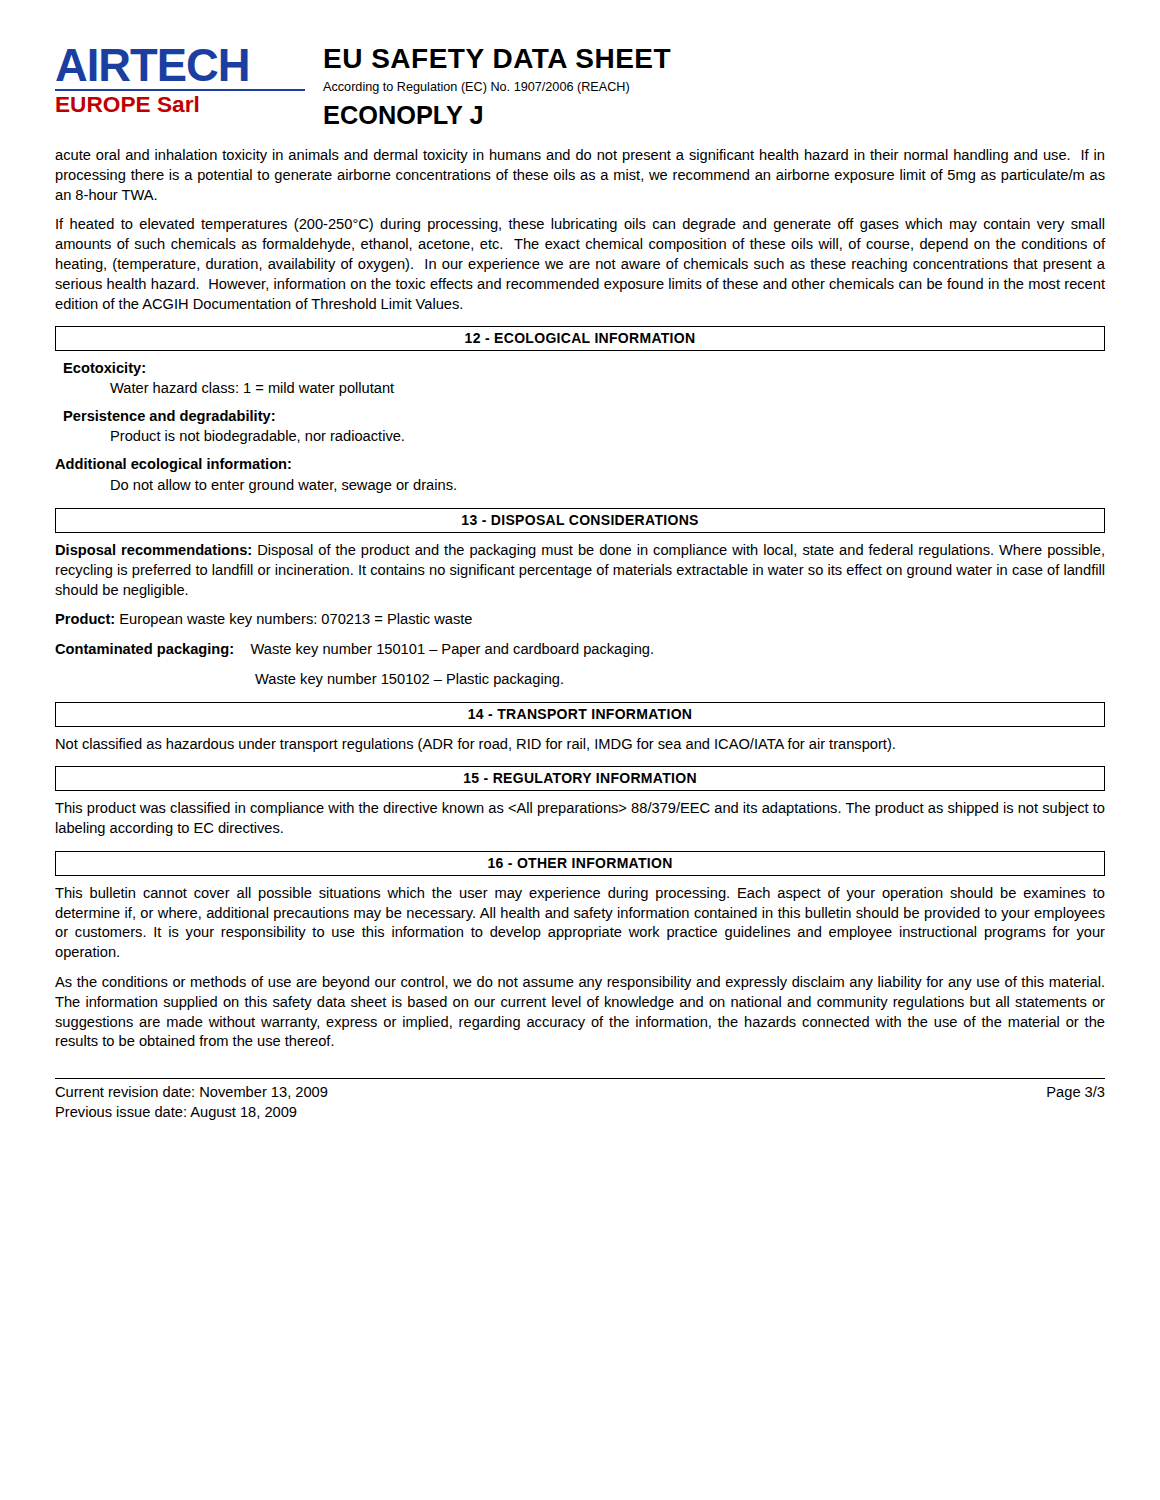AIRTECH
EUROPE Sarl
EU SAFETY DATA SHEET
According to Regulation (EC) No. 1907/2006 (REACH)
ECONOPLY J
acute oral and inhalation toxicity in animals and dermal toxicity in humans and do not present a significant health hazard in their normal handling and use. If in processing there is a potential to generate airborne concentrations of these oils as a mist, we recommend an airborne exposure limit of 5mg as particulate/m as an 8-hour TWA.
If heated to elevated temperatures (200-250°C) during processing, these lubricating oils can degrade and generate off gases which may contain very small amounts of such chemicals as formaldehyde, ethanol, acetone, etc. The exact chemical composition of these oils will, of course, depend on the conditions of heating, (temperature, duration, availability of oxygen). In our experience we are not aware of chemicals such as these reaching concentrations that present a serious health hazard. However, information on the toxic effects and recommended exposure limits of these and other chemicals can be found in the most recent edition of the ACGIH Documentation of Threshold Limit Values.
12 - ECOLOGICAL INFORMATION
Ecotoxicity:
Water hazard class: 1 = mild water pollutant
Persistence and degradability:
Product is not biodegradable, nor radioactive.
Additional ecological information:
Do not allow to enter ground water, sewage or drains.
13 - DISPOSAL CONSIDERATIONS
Disposal recommendations: Disposal of the product and the packaging must be done in compliance with local, state and federal regulations. Where possible, recycling is preferred to landfill or incineration. It contains no significant percentage of materials extractable in water so its effect on ground water in case of landfill should be negligible.
Product: European waste key numbers: 070213 = Plastic waste
Contaminated packaging: Waste key number 150101 – Paper and cardboard packaging.
Waste key number 150102 – Plastic packaging.
14 - TRANSPORT INFORMATION
Not classified as hazardous under transport regulations (ADR for road, RID for rail, IMDG for sea and ICAO/IATA for air transport).
15 - REGULATORY INFORMATION
This product was classified in compliance with the directive known as <All preparations> 88/379/EEC and its adaptations. The product as shipped is not subject to labeling according to EC directives.
16 - OTHER INFORMATION
This bulletin cannot cover all possible situations which the user may experience during processing. Each aspect of your operation should be examines to determine if, or where, additional precautions may be necessary. All health and safety information contained in this bulletin should be provided to your employees or customers. It is your responsibility to use this information to develop appropriate work practice guidelines and employee instructional programs for your operation.
As the conditions or methods of use are beyond our control, we do not assume any responsibility and expressly disclaim any liability for any use of this material. The information supplied on this safety data sheet is based on our current level of knowledge and on national and community regulations but all statements or suggestions are made without warranty, express or implied, regarding accuracy of the information, the hazards connected with the use of the material or the results to be obtained from the use thereof.
Current revision date: November 13, 2009
Previous issue date: August 18, 2009
Page 3/3